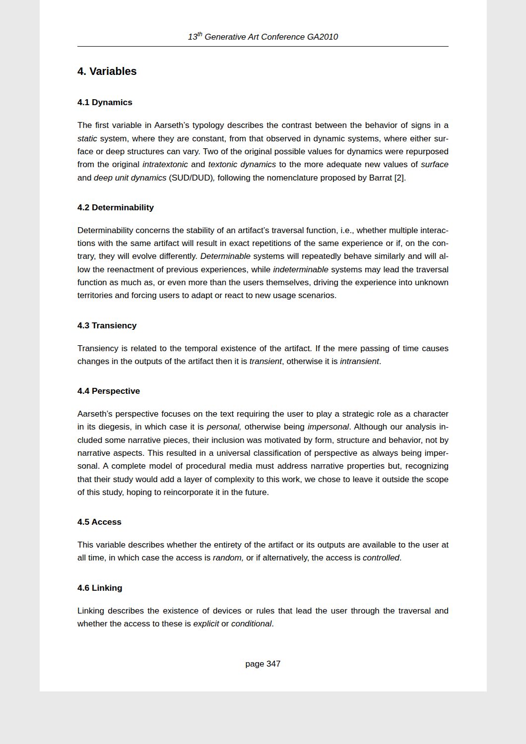13th Generative Art Conference GA2010
4. Variables
4.1 Dynamics
The first variable in Aarseth’s typology describes the contrast between the behavior of signs in a static system, where they are constant, from that observed in dynamic systems, where either surface or deep structures can vary. Two of the original possible values for dynamics were repurposed from the original intratextonic and textonic dynamics to the more adequate new values of surface and deep unit dynamics (SUD/DUD), following the nomenclature proposed by Barrat [2].
4.2 Determinability
Determinability concerns the stability of an artifact’s traversal function, i.e., whether multiple interactions with the same artifact will result in exact repetitions of the same experience or if, on the contrary, they will evolve differently. Determinable systems will repeatedly behave similarly and will allow the reenactment of previous experiences, while indeterminable systems may lead the traversal function as much as, or even more than the users themselves, driving the experience into unknown territories and forcing users to adapt or react to new usage scenarios.
4.3 Transiency
Transiency is related to the temporal existence of the artifact. If the mere passing of time causes changes in the outputs of the artifact then it is transient, otherwise it is intransient.
4.4 Perspective
Aarseth’s perspective focuses on the text requiring the user to play a strategic role as a character in its diegesis, in which case it is personal, otherwise being impersonal. Although our analysis included some narrative pieces, their inclusion was motivated by form, structure and behavior, not by narrative aspects. This resulted in a universal classification of perspective as always being impersonal. A complete model of procedural media must address narrative properties but, recognizing that their study would add a layer of complexity to this work, we chose to leave it outside the scope of this study, hoping to reincorporate it in the future.
4.5 Access
This variable describes whether the entirety of the artifact or its outputs are available to the user at all time, in which case the access is random, or if alternatively, the access is controlled.
4.6 Linking
Linking describes the existence of devices or rules that lead the user through the traversal and whether the access to these is explicit or conditional.
page 347